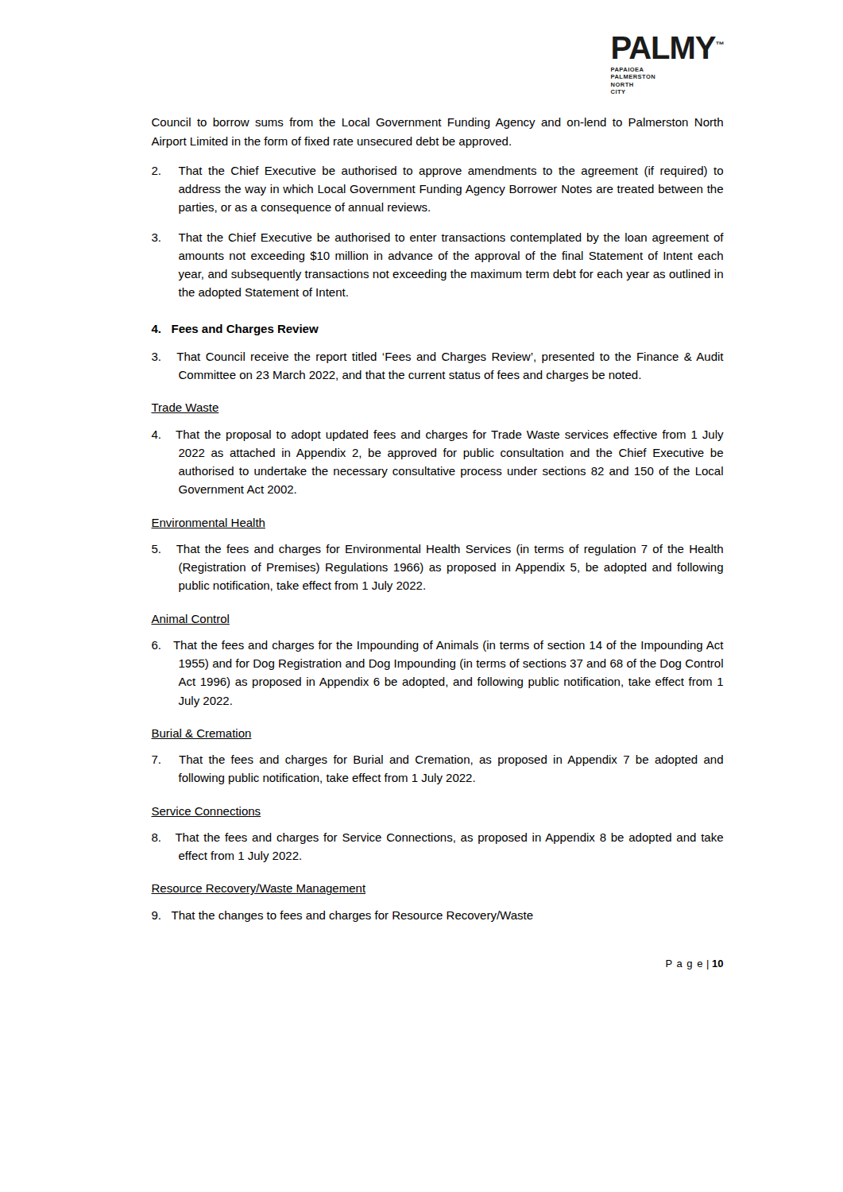PALMY™
PAPAIOEA
PALMERSTON
NORTH
CITY
Council to borrow sums from the Local Government Funding Agency and on-lend to Palmerston North Airport Limited in the form of fixed rate unsecured debt be approved.
2. That the Chief Executive be authorised to approve amendments to the agreement (if required) to address the way in which Local Government Funding Agency Borrower Notes are treated between the parties, or as a consequence of annual reviews.
3. That the Chief Executive be authorised to enter transactions contemplated by the loan agreement of amounts not exceeding $10 million in advance of the approval of the final Statement of Intent each year, and subsequently transactions not exceeding the maximum term debt for each year as outlined in the adopted Statement of Intent.
4. Fees and Charges Review
3. That Council receive the report titled ‘Fees and Charges Review’, presented to the Finance & Audit Committee on 23 March 2022, and that the current status of fees and charges be noted.
Trade Waste
4. That the proposal to adopt updated fees and charges for Trade Waste services effective from 1 July 2022 as attached in Appendix 2, be approved for public consultation and the Chief Executive be authorised to undertake the necessary consultative process under sections 82 and 150 of the Local Government Act 2002.
Environmental Health
5. That the fees and charges for Environmental Health Services (in terms of regulation 7 of the Health (Registration of Premises) Regulations 1966) as proposed in Appendix 5, be adopted and following public notification, take effect from 1 July 2022.
Animal Control
6. That the fees and charges for the Impounding of Animals (in terms of section 14 of the Impounding Act 1955) and for Dog Registration and Dog Impounding (in terms of sections 37 and 68 of the Dog Control Act 1996) as proposed in Appendix 6 be adopted, and following public notification, take effect from 1 July 2022.
Burial & Cremation
7. That the fees and charges for Burial and Cremation, as proposed in Appendix 7 be adopted and following public notification, take effect from 1 July 2022.
Service Connections
8. That the fees and charges for Service Connections, as proposed in Appendix 8 be adopted and take effect from 1 July 2022.
Resource Recovery/Waste Management
9. That the changes to fees and charges for Resource Recovery/Waste
P a g e | 10